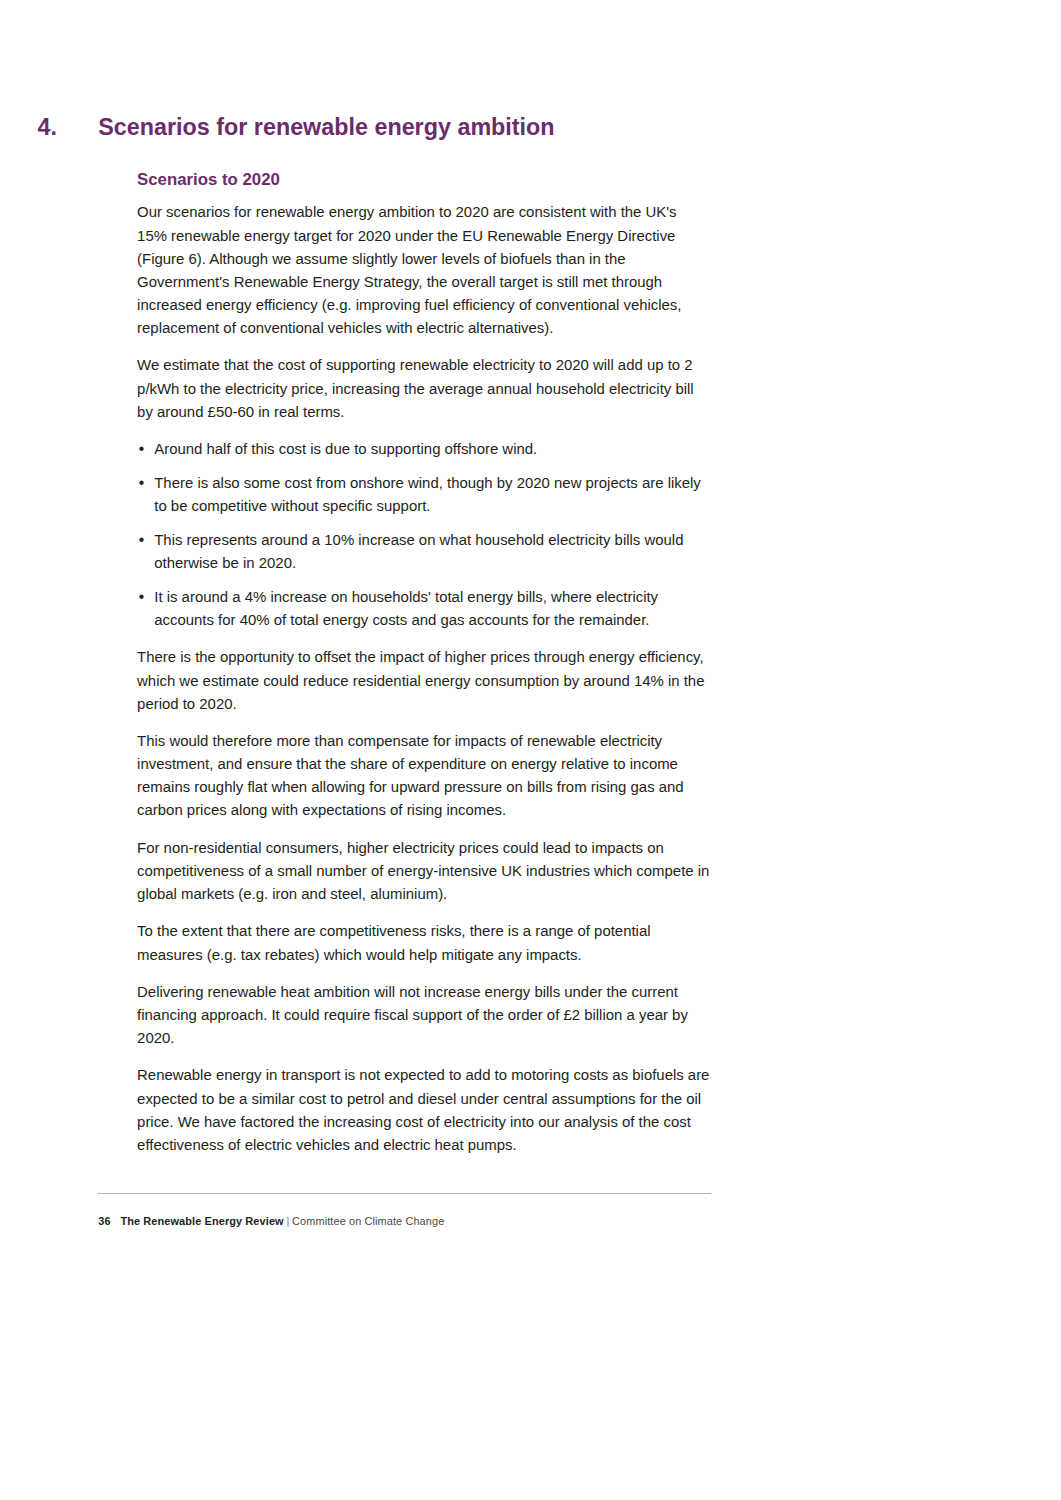4. Scenarios for renewable energy ambition
Scenarios to 2020
Our scenarios for renewable energy ambition to 2020 are consistent with the UK's 15% renewable energy target for 2020 under the EU Renewable Energy Directive (Figure 6). Although we assume slightly lower levels of biofuels than in the Government's Renewable Energy Strategy, the overall target is still met through increased energy efficiency (e.g. improving fuel efficiency of conventional vehicles, replacement of conventional vehicles with electric alternatives).
We estimate that the cost of supporting renewable electricity to 2020 will add up to 2 p/kWh to the electricity price, increasing the average annual household electricity bill by around £50-60 in real terms.
Around half of this cost is due to supporting offshore wind.
There is also some cost from onshore wind, though by 2020 new projects are likely to be competitive without specific support.
This represents around a 10% increase on what household electricity bills would otherwise be in 2020.
It is around a 4% increase on households' total energy bills, where electricity accounts for 40% of total energy costs and gas accounts for the remainder.
There is the opportunity to offset the impact of higher prices through energy efficiency, which we estimate could reduce residential energy consumption by around 14% in the period to 2020.
This would therefore more than compensate for impacts of renewable electricity investment, and ensure that the share of expenditure on energy relative to income remains roughly flat when allowing for upward pressure on bills from rising gas and carbon prices along with expectations of rising incomes.
For non-residential consumers, higher electricity prices could lead to impacts on competitiveness of a small number of energy-intensive UK industries which compete in global markets (e.g. iron and steel, aluminium).
To the extent that there are competitiveness risks, there is a range of potential measures (e.g. tax rebates) which would help mitigate any impacts.
Delivering renewable heat ambition will not increase energy bills under the current financing approach. It could require fiscal support of the order of £2 billion a year by 2020.
Renewable energy in transport is not expected to add to motoring costs as biofuels are expected to be a similar cost to petrol and diesel under central assumptions for the oil price. We have factored the increasing cost of electricity into our analysis of the cost effectiveness of electric vehicles and electric heat pumps.
36 The Renewable Energy Review|Committee on Climate Change